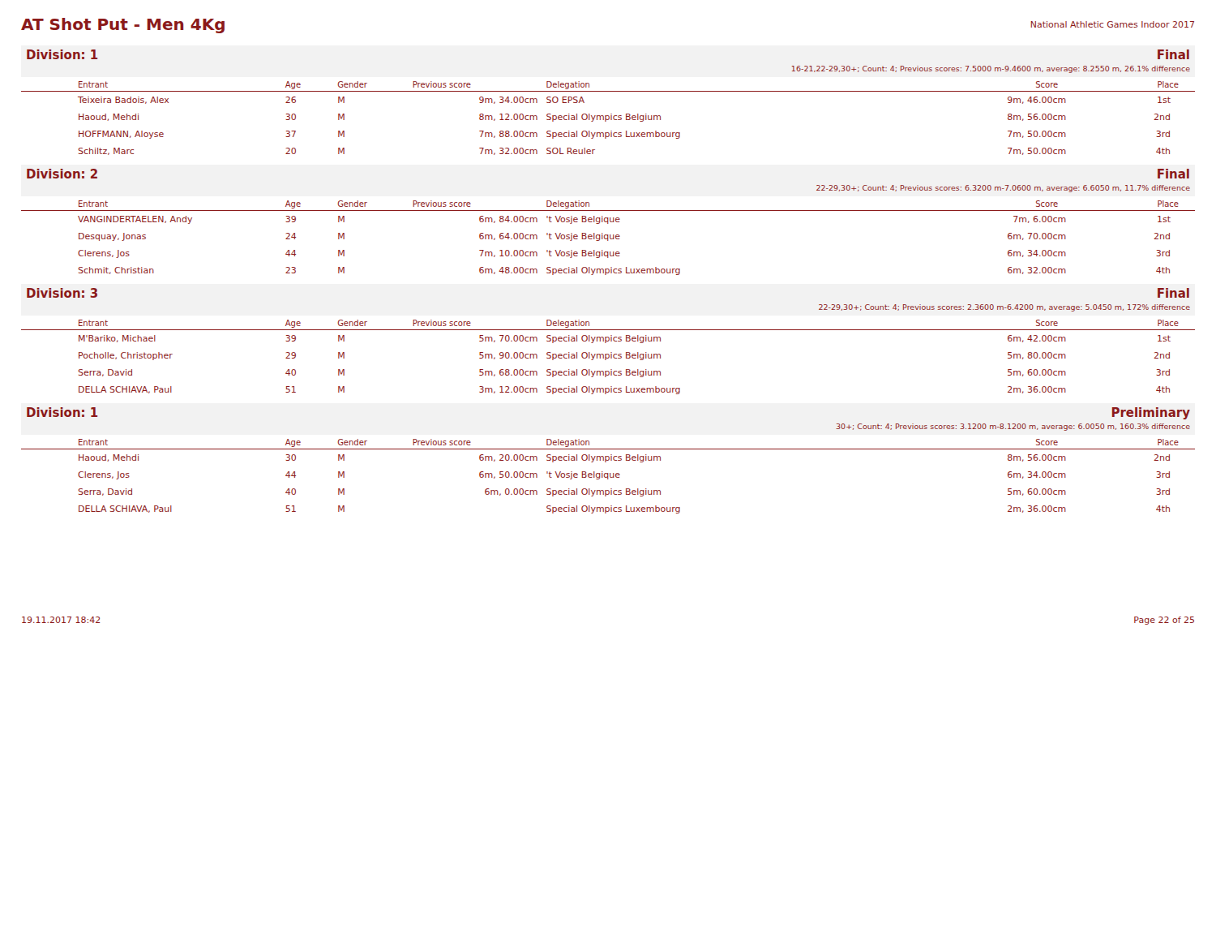AT Shot Put - Men 4Kg
National Athletic Games Indoor 2017
Division: 1 Final
16-21,22-29,30+; Count: 4; Previous scores: 7.5000 m-9.4600 m, average: 8.2550 m, 26.1% difference
| Entrant | Age | Gender | Previous score | Delegation | Score | Place |
| --- | --- | --- | --- | --- | --- | --- |
| Teixeira Badois, Alex | 26 | M | 9m, 34.00cm | SO EPSA | 9m, 46.00cm | 1st |
| Haoud, Mehdi | 30 | M | 8m, 12.00cm | Special Olympics Belgium | 8m, 56.00cm | 2nd |
| HOFFMANN, Aloyse | 37 | M | 7m, 88.00cm | Special Olympics Luxembourg | 7m, 50.00cm | 3rd |
| Schiltz, Marc | 20 | M | 7m, 32.00cm | SOL Reuler | 7m, 50.00cm | 4th |
Division: 2 Final
22-29,30+; Count: 4; Previous scores: 6.3200 m-7.0600 m, average: 6.6050 m, 11.7% difference
| Entrant | Age | Gender | Previous score | Delegation | Score | Place |
| --- | --- | --- | --- | --- | --- | --- |
| VANGINDERTAELEN, Andy | 39 | M | 6m, 84.00cm | 't Vosje Belgique | 7m, 6.00cm | 1st |
| Desquay, Jonas | 24 | M | 6m, 64.00cm | 't Vosje Belgique | 6m, 70.00cm | 2nd |
| Clerens, Jos | 44 | M | 7m, 10.00cm | 't Vosje Belgique | 6m, 34.00cm | 3rd |
| Schmit, Christian | 23 | M | 6m, 48.00cm | Special Olympics Luxembourg | 6m, 32.00cm | 4th |
Division: 3 Final
22-29,30+; Count: 4; Previous scores: 2.3600 m-6.4200 m, average: 5.0450 m, 172% difference
| Entrant | Age | Gender | Previous score | Delegation | Score | Place |
| --- | --- | --- | --- | --- | --- | --- |
| M'Bariko, Michael | 39 | M | 5m, 70.00cm | Special Olympics Belgium | 6m, 42.00cm | 1st |
| Pocholle, Christopher | 29 | M | 5m, 90.00cm | Special Olympics Belgium | 5m, 80.00cm | 2nd |
| Serra, David | 40 | M | 5m, 68.00cm | Special Olympics Belgium | 5m, 60.00cm | 3rd |
| DELLA SCHIAVA, Paul | 51 | M | 3m, 12.00cm | Special Olympics Luxembourg | 2m, 36.00cm | 4th |
Division: 1 Preliminary
30+; Count: 4; Previous scores: 3.1200 m-8.1200 m, average: 6.0050 m, 160.3% difference
| Entrant | Age | Gender | Previous score | Delegation | Score | Place |
| --- | --- | --- | --- | --- | --- | --- |
| Haoud, Mehdi | 30 | M | 6m, 20.00cm | Special Olympics Belgium | 8m, 56.00cm | 2nd |
| Clerens, Jos | 44 | M | 6m, 50.00cm | 't Vosje Belgique | 6m, 34.00cm | 3rd |
| Serra, David | 40 | M | 6m, 0.00cm | Special Olympics Belgium | 5m, 60.00cm | 3rd |
| DELLA SCHIAVA, Paul | 51 | M | | Special Olympics Luxembourg | 2m, 36.00cm | 4th |
19.11.2017 18:42 Page 22 of 25